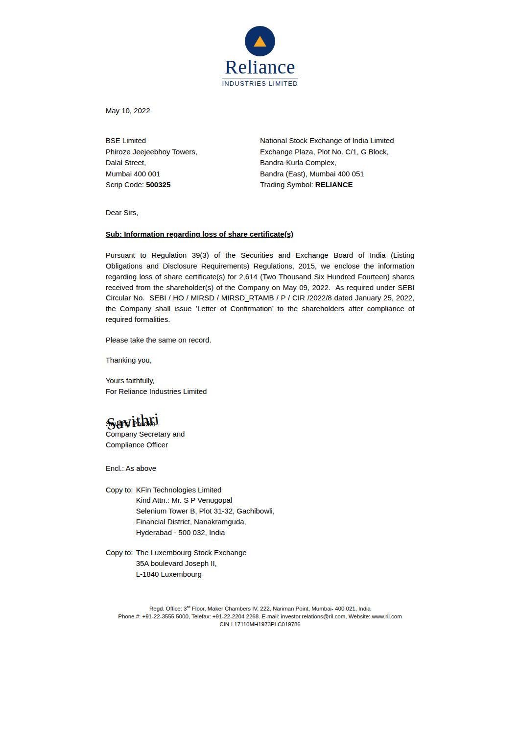Reliance
INDUSTRIES LIMITED
May 10, 2022
| BSE Limited Phiroze Jeejeebhoy Towers, Dalal Street, Mumbai 400 001 Scrip Code: 500325 | National Stock Exchange of India Limited Exchange Plaza, Plot No. C/1, G Block, Bandra-Kurla Complex, Bandra (East), Mumbai 400 051 Trading Symbol: RELIANCE |
Dear Sirs,
Sub: Information regarding loss of share certificate(s)
Pursuant to Regulation 39(3) of the Securities and Exchange Board of India (Listing Obligations and Disclosure Requirements) Regulations, 2015, we enclose the information regarding loss of share certificate(s) for 2,614 (Two Thousand Six Hundred Fourteen) shares received from the shareholder(s) of the Company on May 09, 2022. As required under SEBI Circular No. SEBI / HO / MIRSD / MIRSD_RTAMB / P / CIR /2022/8 dated January 25, 2022, the Company shall issue ’Letter of Confirmation’ to the shareholders after compliance of required formalities.
Please take the same on record.
Thanking you,
Yours faithfully,
For Reliance Industries Limited
Savithri
Savithri Parekh
Company Secretary and
Compliance Officer
Encl.: As above
Copy to:
KFin Technologies Limited
Kind Attn.: Mr. S P Venugopal
Selenium Tower B, Plot 31-32, Gachibowli,
Financial District, Nanakramguda,
Hyderabad - 500 032, India
Copy to:
The Luxembourg Stock Exchange
35A boulevard Joseph II,
L-1840 Luxembourg
Regd. Office: 3rd Floor, Maker Chambers IV, 222, Nariman Point, Mumbai- 400 021, India
Phone #: +91-22-3555 5000, Telefax: +91-22-2204 2268. E-mail: investor.relations@ril.com, Website: www.ril.com
CIN-L17110MH1973PLC019786